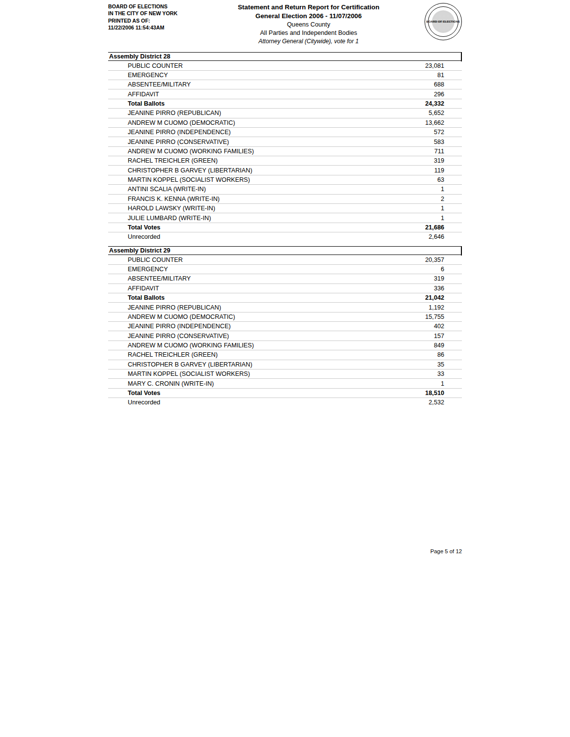BOARD OF ELECTIONS
IN THE CITY OF NEW YORK
PRINTED AS OF:
11/22/2006 11:54:43AM
Statement and Return Report for Certification
General Election 2006 - 11/07/2006
Queens County
All Parties and Independent Bodies
Attorney General (Citywide), vote for 1
BOARD OF ELECTIONS
Assembly District 28
| PUBLIC COUNTER | 23,081 |
| EMERGENCY | 81 |
| ABSENTEE/MILITARY | 688 |
| AFFIDAVIT | 296 |
| Total Ballots | 24,332 |
| JEANINE PIRRO (REPUBLICAN) | 5,652 |
| ANDREW M CUOMO (DEMOCRATIC) | 13,662 |
| JEANINE PIRRO (INDEPENDENCE) | 572 |
| JEANINE PIRRO (CONSERVATIVE) | 583 |
| ANDREW M CUOMO (WORKING FAMILIES) | 711 |
| RACHEL TREICHLER (GREEN) | 319 |
| CHRISTOPHER B GARVEY (LIBERTARIAN) | 119 |
| MARTIN KOPPEL (SOCIALIST WORKERS) | 63 |
| ANTINI SCALIA (WRITE-IN) | 1 |
| FRANCIS K. KENNA (WRITE-IN) | 2 |
| HAROLD LAWSKY (WRITE-IN) | 1 |
| JULIE LUMBARD (WRITE-IN) | 1 |
| Total Votes | 21,686 |
| Unrecorded | 2,646 |
Assembly District 29
| PUBLIC COUNTER | 20,357 |
| EMERGENCY | 6 |
| ABSENTEE/MILITARY | 319 |
| AFFIDAVIT | 336 |
| Total Ballots | 21,042 |
| JEANINE PIRRO (REPUBLICAN) | 1,192 |
| ANDREW M CUOMO (DEMOCRATIC) | 15,755 |
| JEANINE PIRRO (INDEPENDENCE) | 402 |
| JEANINE PIRRO (CONSERVATIVE) | 157 |
| ANDREW M CUOMO (WORKING FAMILIES) | 849 |
| RACHEL TREICHLER (GREEN) | 86 |
| CHRISTOPHER B GARVEY (LIBERTARIAN) | 35 |
| MARTIN KOPPEL (SOCIALIST WORKERS) | 33 |
| MARY C. CRONIN (WRITE-IN) | 1 |
| Total Votes | 18,510 |
| Unrecorded | 2,532 |
Page 5 of 12